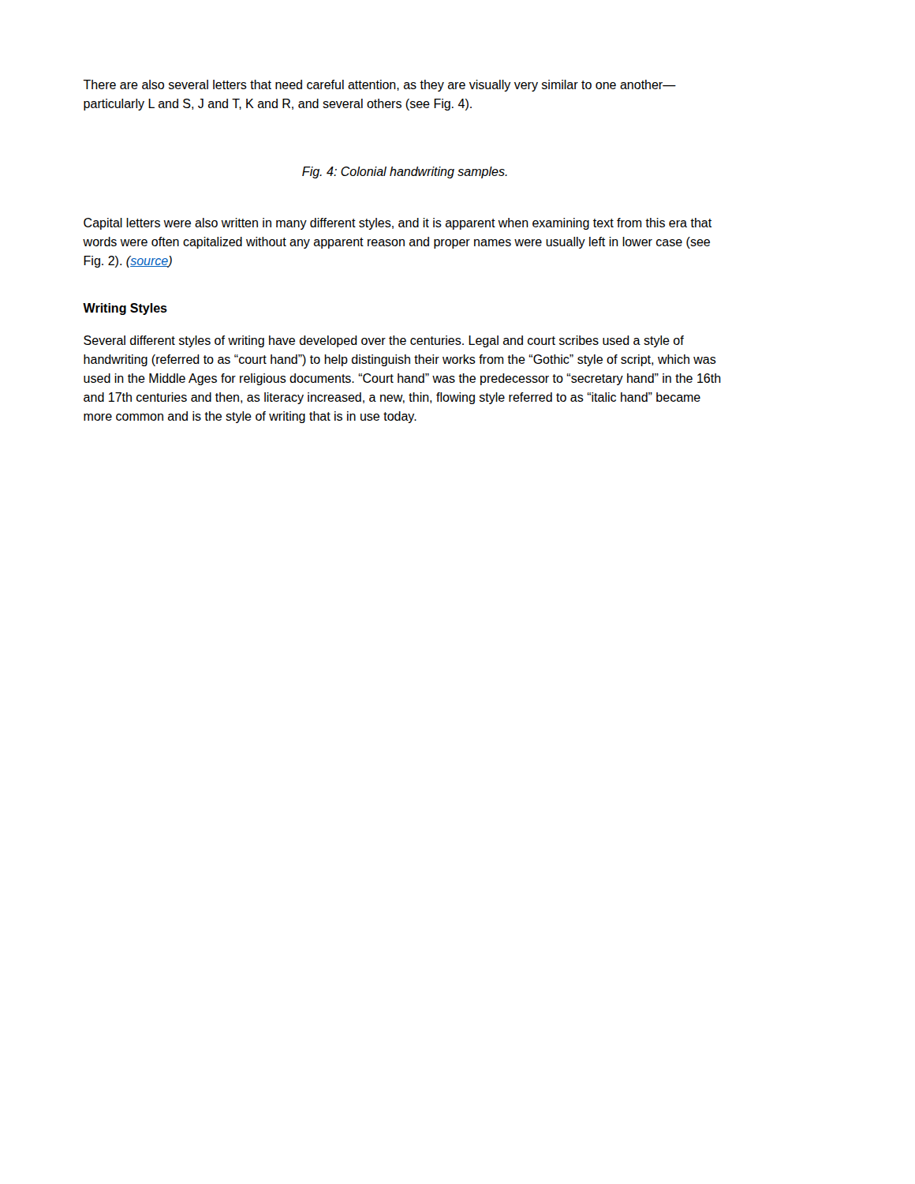There are also several letters that need careful attention, as they are visually very similar to one another—particularly L and S, J and T, K and R, and several others (see Fig. 4).
Fig. 4: Colonial handwriting samples.
Capital letters were also written in many different styles, and it is apparent when examining text from this era that words were often capitalized without any apparent reason and proper names were usually left in lower case (see Fig. 2). (source)
Writing Styles
Several different styles of writing have developed over the centuries. Legal and court scribes used a style of handwriting (referred to as “court hand”) to help distinguish their works from the “Gothic” style of script, which was used in the Middle Ages for religious documents. “Court hand” was the predecessor to “secretary hand” in the 16th and 17th centuries and then, as literacy increased, a new, thin, flowing style referred to as “italic hand” became more common and is the style of writing that is in use today.